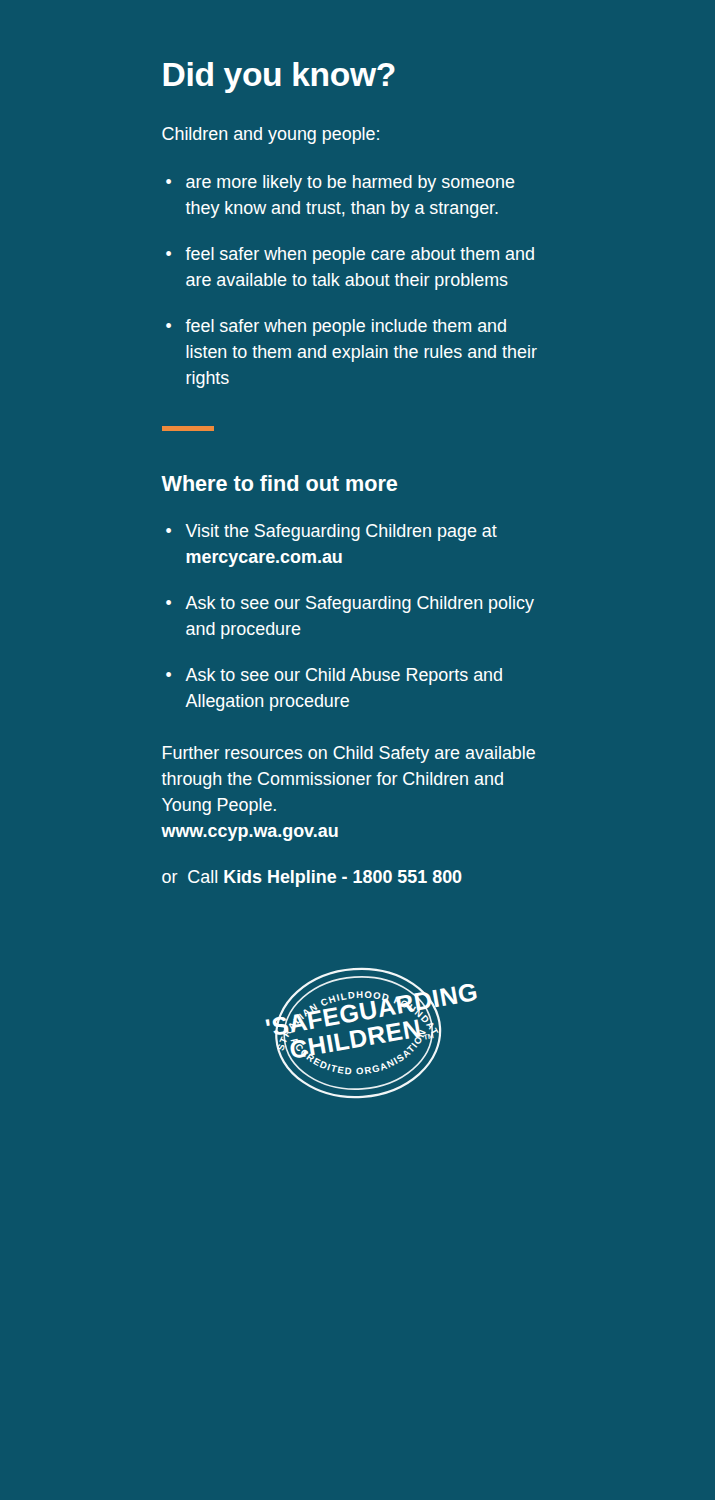Did you know?
Children and young people:
are more likely to be harmed by someone they know and trust, than by a stranger.
feel safer when people care about them and are available to talk about their problems
feel safer when people include them and listen to them and explain the rules and their rights
Where to find out more
Visit the Safeguarding Children page at mercycare.com.au
Ask to see our Safeguarding Children policy and procedure
Ask to see our Child Abuse Reports and Allegation procedure
Further resources on Child Safety are available through the Commissioner for Children and Young People.
www.ccyp.wa.gov.au
or Call Kids Helpline - 1800 551 800
AUSTRALIAN CHILDHOOD FOUNDATION ACCREDITED ORGANISATION 'SAFEGUARDING CHILDREN TM